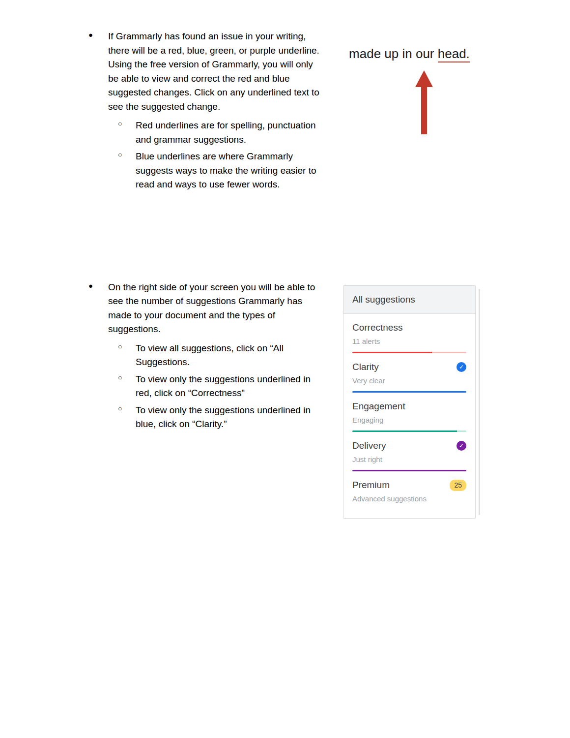If Grammarly has found an issue in your writing, there will be a red, blue, green, or purple underline. Using the free version of Grammarly, you will only be able to view and correct the red and blue suggested changes. Click on any underlined text to see the suggested change.
Red underlines are for spelling, punctuation and grammar suggestions.
Blue underlines are where Grammarly suggests ways to make the writing easier to read and ways to use fewer words.
made up in our head.
On the right side of your screen you will be able to see the number of suggestions Grammarly has made to your document and the types of suggestions.
To view all suggestions, click on “All Suggestions.
To view only the suggestions underlined in red, click on “Correctness”
To view only the suggestions underlined in blue, click on “Clarity.”
All suggestions
Correctness
11 alerts
Clarity✓
Very clear
Engagement
Engaging
Delivery✓
Just right
Premium 25
Advanced suggestions